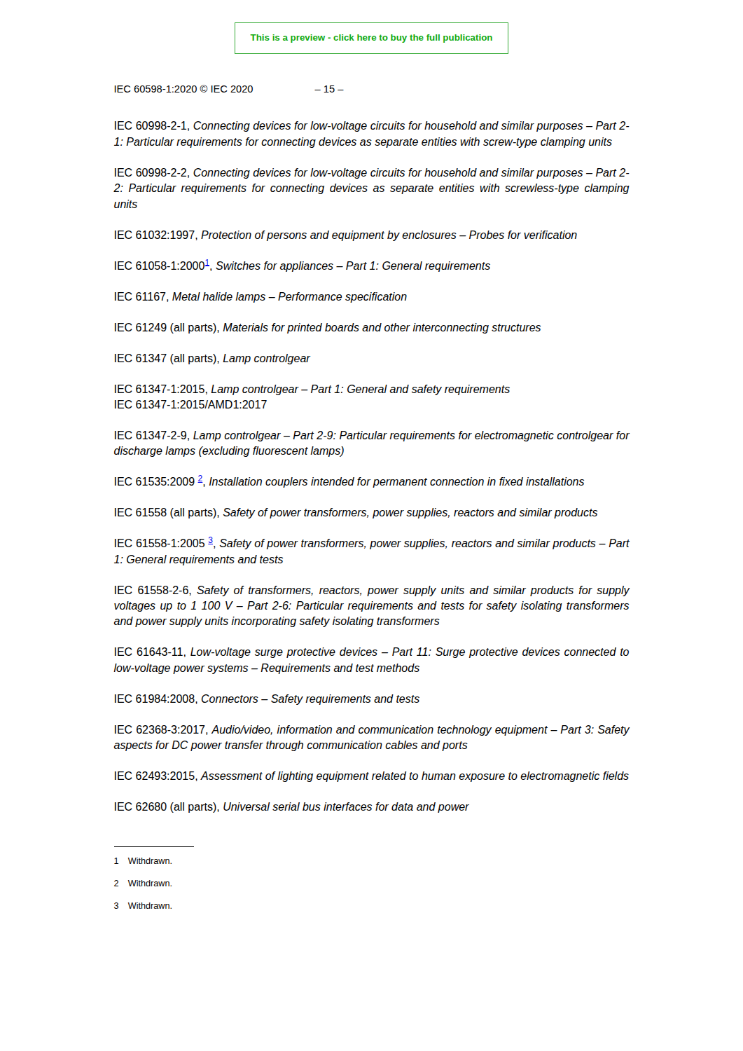This is a preview - click here to buy the full publication
IEC 60598-1:2020 © IEC 2020 – 15 –
IEC 60998-2-1, Connecting devices for low-voltage circuits for household and similar purposes – Part 2-1: Particular requirements for connecting devices as separate entities with screw-type clamping units
IEC 60998-2-2, Connecting devices for low-voltage circuits for household and similar purposes – Part 2-2: Particular requirements for connecting devices as separate entities with screwless-type clamping units
IEC 61032:1997, Protection of persons and equipment by enclosures – Probes for verification
IEC 61058-1:20001, Switches for appliances – Part 1: General requirements
IEC 61167, Metal halide lamps – Performance specification
IEC 61249 (all parts), Materials for printed boards and other interconnecting structures
IEC 61347 (all parts), Lamp controlgear
IEC 61347-1:2015, Lamp controlgear – Part 1: General and safety requirementsIEC 61347-1:2015/AMD1:2017
IEC 61347-2-9, Lamp controlgear – Part 2-9: Particular requirements for electromagnetic controlgear for discharge lamps (excluding fluorescent lamps)
IEC 61535:2009 2, Installation couplers intended for permanent connection in fixed installations
IEC 61558 (all parts), Safety of power transformers, power supplies, reactors and similar products
IEC 61558-1:2005 3, Safety of power transformers, power supplies, reactors and similar products – Part 1: General requirements and tests
IEC 61558-2-6, Safety of transformers, reactors, power supply units and similar products for supply voltages up to 1 100 V – Part 2-6: Particular requirements and tests for safety isolating transformers and power supply units incorporating safety isolating transformers
IEC 61643-11, Low-voltage surge protective devices – Part 11: Surge protective devices connected to low-voltage power systems – Requirements and test methods
IEC 61984:2008, Connectors – Safety requirements and tests
IEC 62368-3:2017, Audio/video, information and communication technology equipment – Part 3: Safety aspects for DC power transfer through communication cables and ports
IEC 62493:2015, Assessment of lighting equipment related to human exposure to electromagnetic fields
IEC 62680 (all parts), Universal serial bus interfaces for data and power
1 Withdrawn.
2 Withdrawn.
3 Withdrawn.